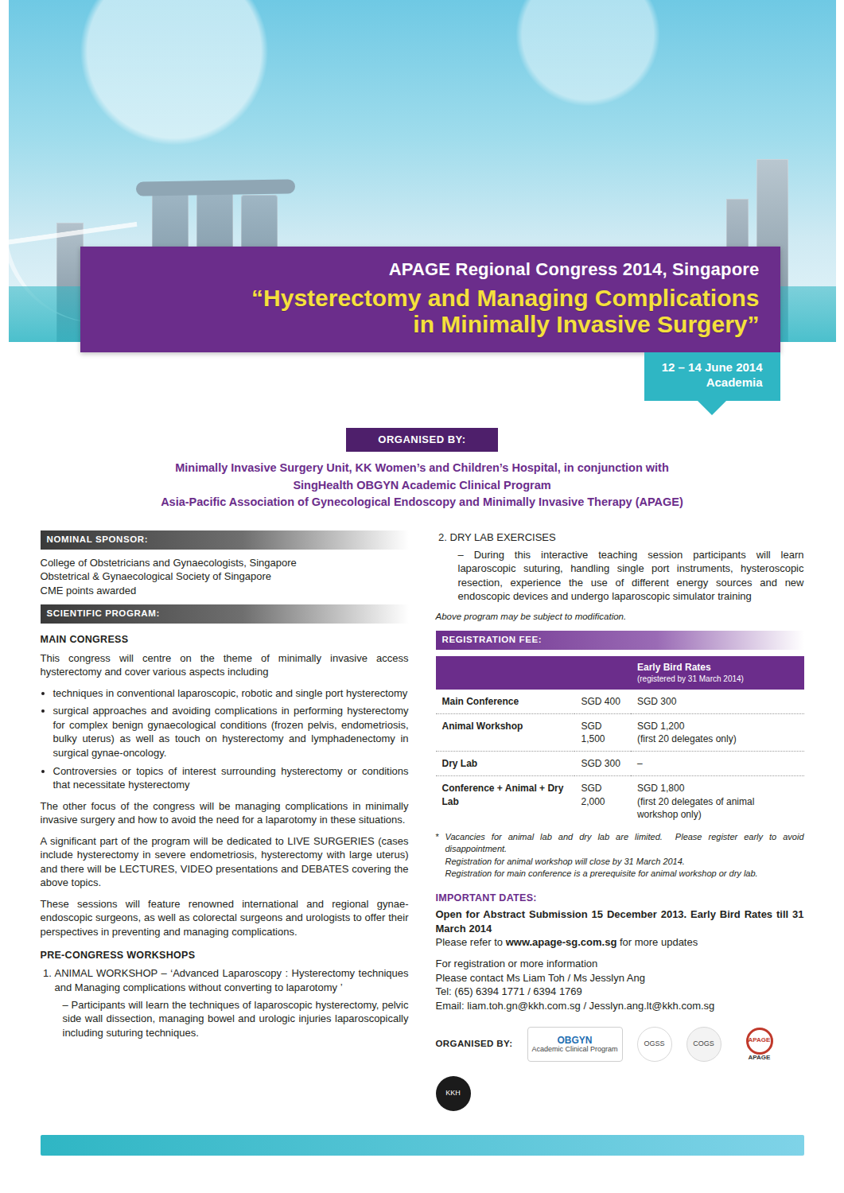APAGE Regional Congress 2014, Singapore
“Hysterectomy and Managing Complications
in Minimally Invasive Surgery”
12 – 14 June 2014
Academia
ORGANISED BY:
Minimally Invasive Surgery Unit, KK Women’s and Children’s Hospital, in conjunction with
SingHealth OBGYN Academic Clinical Program
Asia-Pacific Association of Gynecological Endoscopy and Minimally Invasive Therapy (APAGE)
NOMINAL SPONSOR:
College of Obstetricians and Gynaecologists, Singapore
Obstetrical & Gynaecological Society of Singapore
CME points awarded
SCIENTIFIC PROGRAM:
MAIN CONGRESS
This congress will centre on the theme of minimally invasive access hysterectomy and cover various aspects including
techniques in conventional laparoscopic, robotic and single port hysterectomy
surgical approaches and avoiding complications in performing hysterectomy for complex benign gynaecological conditions (frozen pelvis, endometriosis, bulky uterus) as well as touch on hysterectomy and lymphadenectomy in surgical gynae-oncology.
Controversies or topics of interest surrounding hysterectomy or conditions that necessitate hysterectomy
The other focus of the congress will be managing complications in minimally invasive surgery and how to avoid the need for a laparotomy in these situations.
A significant part of the program will be dedicated to LIVE SURGERIES (cases include hysterectomy in severe endometriosis, hysterectomy with large uterus) and there will be LECTURES, VIDEO presentations and DEBATES covering the above topics.
These sessions will feature renowned international and regional gynae-endoscopic surgeons, as well as colorectal surgeons and urologists to offer their perspectives in preventing and managing complications.
PRE-CONGRESS WORKSHOPS
ANIMAL WORKSHOP – ‘Advanced Laparoscopy : Hysterectomy techniques and Managing complications without converting to laparotomy ’
Participants will learn the techniques of laparoscopic hysterectomy, pelvic side wall dissection, managing bowel and urologic injuries laparoscopically including suturing techniques.
DRY LAB EXERCISES
During this interactive teaching session participants will learn laparoscopic suturing, handling single port instruments, hysteroscopic resection, experience the use of different energy sources and new endoscopic devices and undergo laparoscopic simulator training
Above program may be subject to modification.
REGISTRATION FEE:
| | | Early Bird Rates (registered by 31 March 2014) |
| --- | --- | --- |
| Main Conference | SGD 400 | SGD 300 |
| Animal Workshop | SGD 1,500 | SGD 1,200 (first 20 delegates only) |
| Dry Lab | SGD 300 | – |
| Conference + Animal + Dry Lab | SGD 2,000 | SGD 1,800 (first 20 delegates of animal workshop only) |
Vacancies for animal lab and dry lab are limited. Please register early to avoid disappointment.
Registration for animal workshop will close by 31 March 2014.
Registration for main conference is a prerequisite for animal workshop or dry lab.
IMPORTANT DATES:
Open for Abstract Submission 15 December 2013. Early Bird Rates till 31 March 2014
Please refer to www.apage-sg.com.sg for more updates
For registration or more information
Please contact Ms Liam Toh / Ms Jesslyn Ang
Tel: (65) 6394 1771 / 6394 1769
Email: liam.toh.gn@kkh.com.sg / Jesslyn.ang.lt@kkh.com.sg
ORGANISED BY:
OBGYN Academic Clinical Program
OGSS
COGS
APAGE
APAGE
KKH